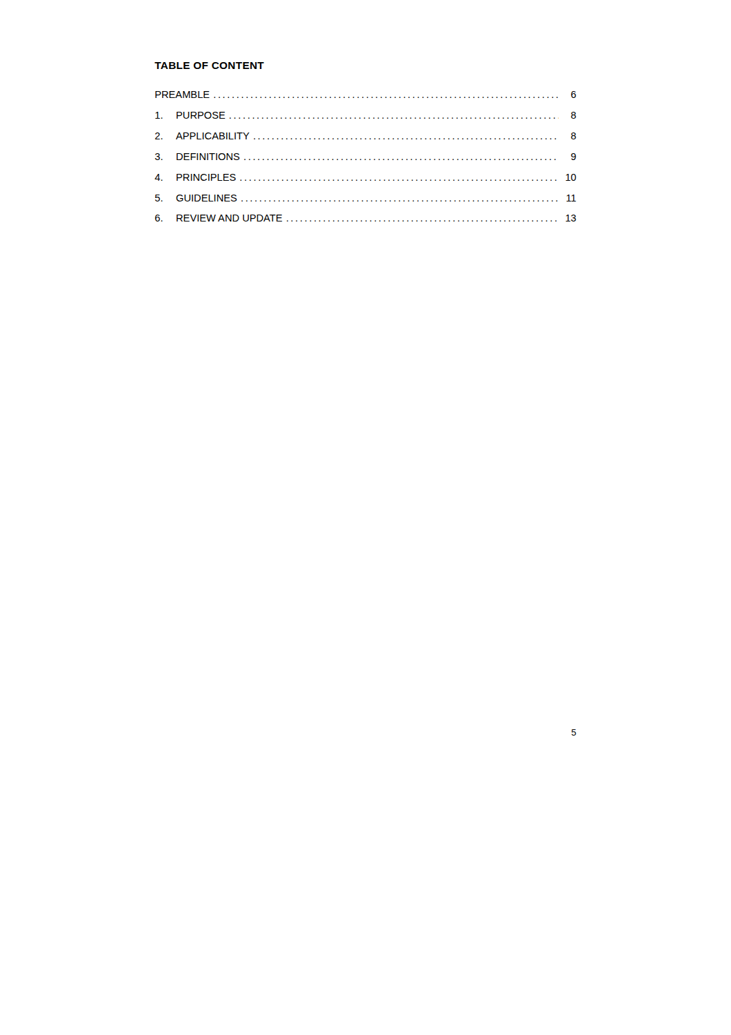TABLE OF CONTENT
PREAMBLE .................................................................................................. 6
1. PURPOSE ................................................................................................. 8
2. APPLICABILITY ....................................................................................... 8
3. DEFINITIONS .......................................................................................... 9
4. PRINCIPLES ........................................................................................... 10
5. GUIDELINES ........................................................................................... 11
6. REVIEW AND UPDATE ....................................................................... 13
5